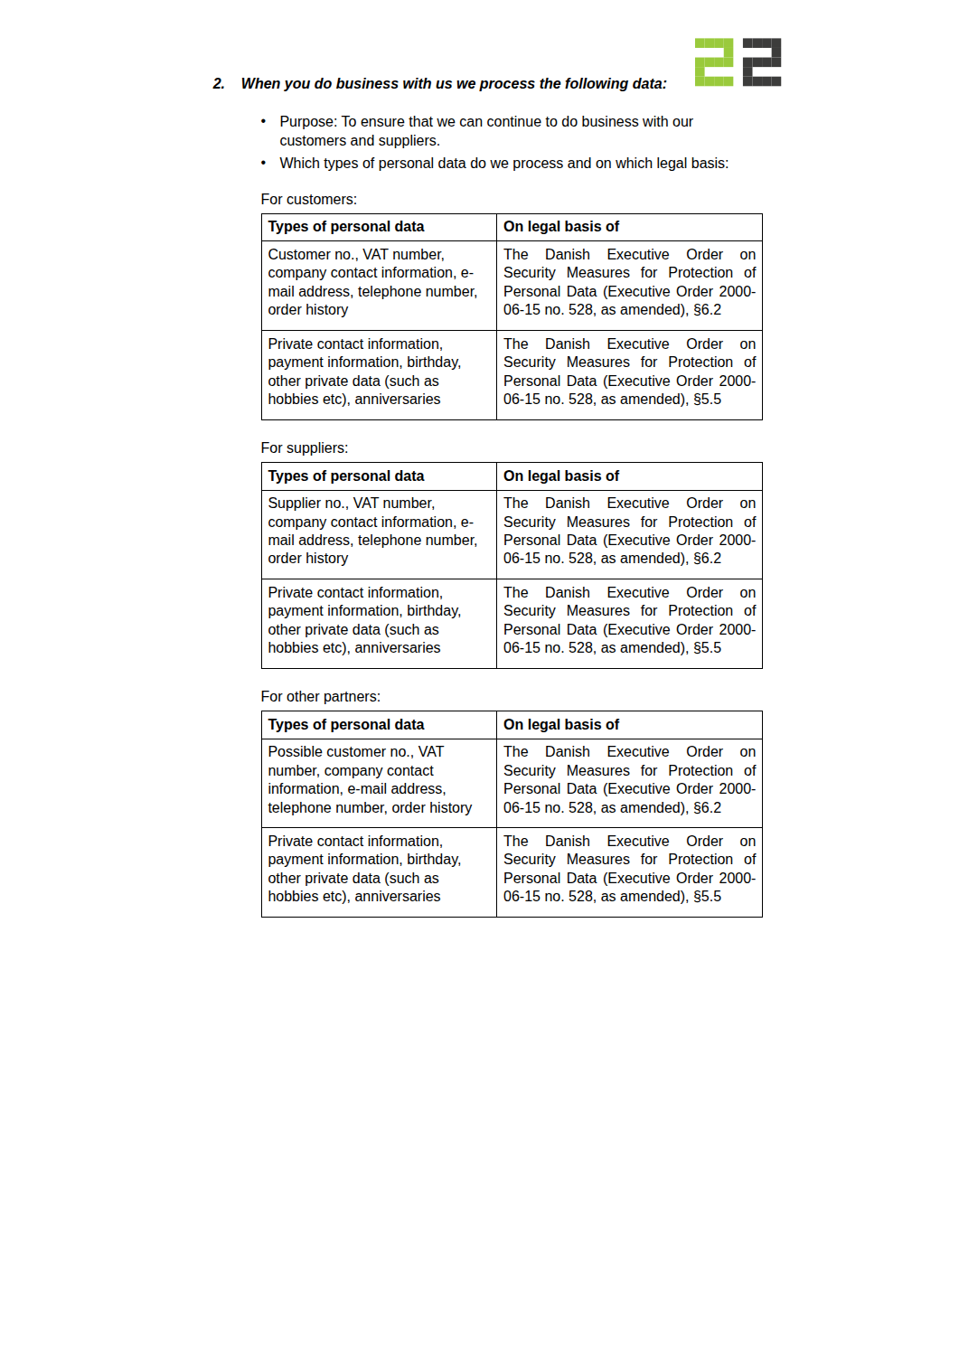2. When you do business with us we process the following data:
Purpose: To ensure that we can continue to do business with our customers and suppliers.
Which types of personal data do we process and on which legal basis:
For customers:
| Types of personal data | On legal basis of |
| --- | --- |
| Customer no., VAT number, company contact information, e-mail address, telephone number, order history | The Danish Executive Order on Security Measures for Protection of Personal Data (Executive Order 2000-06-15 no. 528, as amended), §6.2 |
| Private contact information, payment information, birthday, other private data (such as hobbies etc), anniversaries | The Danish Executive Order on Security Measures for Protection of Personal Data (Executive Order 2000-06-15 no. 528, as amended), §5.5 |
For suppliers:
| Types of personal data | On legal basis of |
| --- | --- |
| Supplier no., VAT number, company contact information, e-mail address, telephone number, order history | The Danish Executive Order on Security Measures for Protection of Personal Data (Executive Order 2000-06-15 no. 528, as amended), §6.2 |
| Private contact information, payment information, birthday, other private data (such as hobbies etc), anniversaries | The Danish Executive Order on Security Measures for Protection of Personal Data (Executive Order 2000-06-15 no. 528, as amended), §5.5 |
For other partners:
| Types of personal data | On legal basis of |
| --- | --- |
| Possible customer no., VAT number, company contact information, e-mail address, telephone number, order history | The Danish Executive Order on Security Measures for Protection of Personal Data (Executive Order 2000-06-15 no. 528, as amended), §6.2 |
| Private contact information, payment information, birthday, other private data (such as hobbies etc), anniversaries | The Danish Executive Order on Security Measures for Protection of Personal Data (Executive Order 2000-06-15 no. 528, as amended), §5.5 |